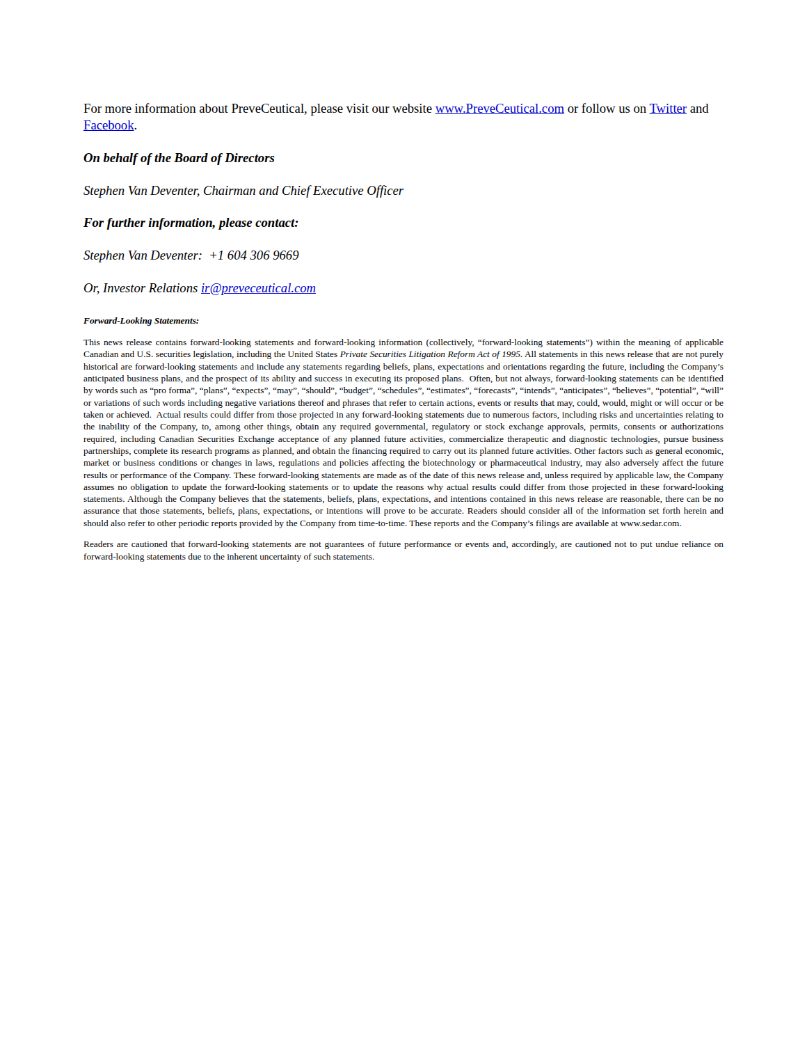For more information about PreveCeutical, please visit our website www.PreveCeutical.com or follow us on Twitter and Facebook.
On behalf of the Board of Directors
Stephen Van Deventer, Chairman and Chief Executive Officer
For further information, please contact:
Stephen Van Deventer: +1 604 306 9669
Or, Investor Relations ir@preveceutical.com
Forward-Looking Statements:
This news release contains forward-looking statements and forward-looking information (collectively, “forward-looking statements”) within the meaning of applicable Canadian and U.S. securities legislation, including the United States Private Securities Litigation Reform Act of 1995. All statements in this news release that are not purely historical are forward-looking statements and include any statements regarding beliefs, plans, expectations and orientations regarding the future, including the Company’s anticipated business plans, and the prospect of its ability and success in executing its proposed plans. Often, but not always, forward-looking statements can be identified by words such as “pro forma”, “plans”, “expects”, “may”, “should”, “budget”, “schedules”, “estimates”, “forecasts”, “intends”, “anticipates”, “believes”, “potential”, “will” or variations of such words including negative variations thereof and phrases that refer to certain actions, events or results that may, could, would, might or will occur or be taken or achieved. Actual results could differ from those projected in any forward-looking statements due to numerous factors, including risks and uncertainties relating to the inability of the Company, to, among other things, obtain any required governmental, regulatory or stock exchange approvals, permits, consents or authorizations required, including Canadian Securities Exchange acceptance of any planned future activities, commercialize therapeutic and diagnostic technologies, pursue business partnerships, complete its research programs as planned, and obtain the financing required to carry out its planned future activities. Other factors such as general economic, market or business conditions or changes in laws, regulations and policies affecting the biotechnology or pharmaceutical industry, may also adversely affect the future results or performance of the Company. These forward-looking statements are made as of the date of this news release and, unless required by applicable law, the Company assumes no obligation to update the forward-looking statements or to update the reasons why actual results could differ from those projected in these forward-looking statements. Although the Company believes that the statements, beliefs, plans, expectations, and intentions contained in this news release are reasonable, there can be no assurance that those statements, beliefs, plans, expectations, or intentions will prove to be accurate. Readers should consider all of the information set forth herein and should also refer to other periodic reports provided by the Company from time-to-time. These reports and the Company’s filings are available at www.sedar.com.
Readers are cautioned that forward-looking statements are not guarantees of future performance or events and, accordingly, are cautioned not to put undue reliance on forward-looking statements due to the inherent uncertainty of such statements.